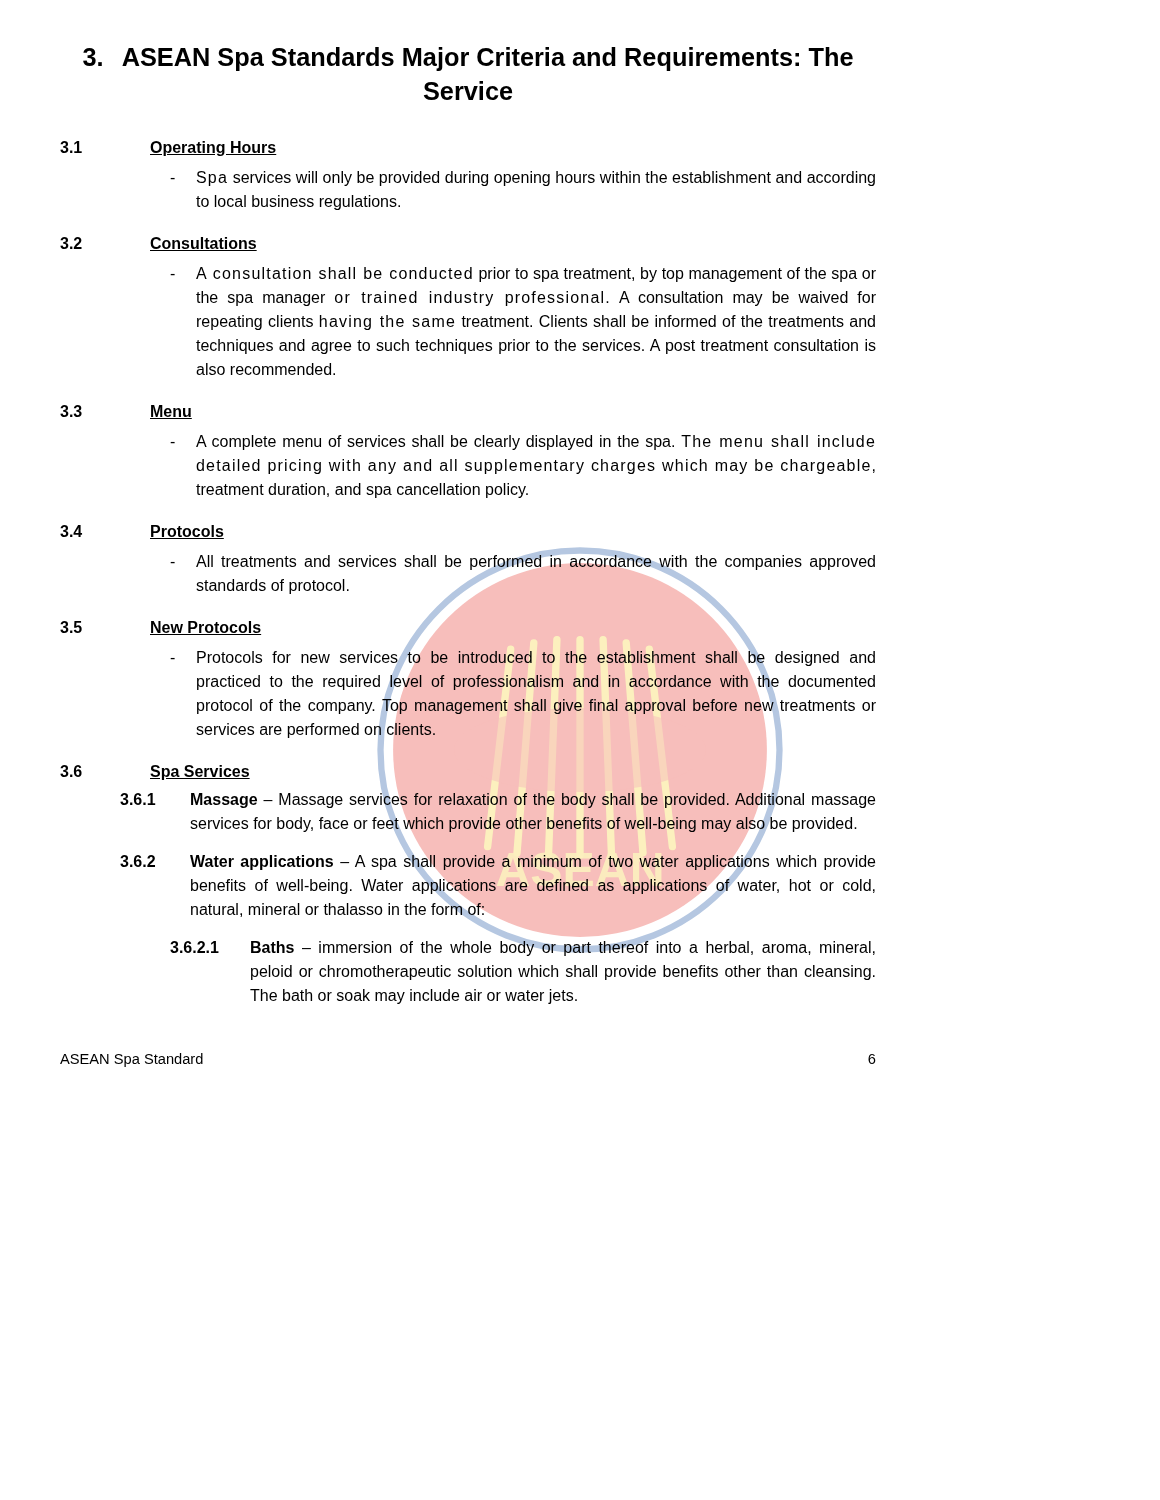ASEAN
3. ASEAN Spa Standards Major Criteria and Requirements: The Service
3.1 Operating Hours
- Spa services will only be provided during opening hours within the establishment and according to local business regulations.
3.2 Consultations
- A consultation shall be conducted prior to spa treatment, by top management of the spa or the spa manager or trained industry professional. A consultation may be waived for repeating clients having the same treatment. Clients shall be informed of the treatments and techniques and agree to such techniques prior to the services. A post treatment consultation is also recommended.
3.3 Menu
- A complete menu of services shall be clearly displayed in the spa. The menu shall include detailed pricing with any and all supplementary charges which may be chargeable, treatment duration, and spa cancellation policy.
3.4 Protocols
- All treatments and services shall be performed in accordance with the companies approved standards of protocol.
3.5 New Protocols
- Protocols for new services to be introduced to the establishment shall be designed and practiced to the required level of professionalism and in accordance with the documented protocol of the company. Top management shall give final approval before new treatments or services are performed on clients.
3.6 Spa Services
3.6.1 Massage – Massage services for relaxation of the body shall be provided. Additional massage services for body, face or feet which provide other benefits of well-being may also be provided.
3.6.2 Water applications – A spa shall provide a minimum of two water applications which provide benefits of well-being. Water applications are defined as applications of water, hot or cold, natural, mineral or thalasso in the form of:
3.6.2.1 Baths – immersion of the whole body or part thereof into a herbal, aroma, mineral, peloid or chromotherapeutic solution which shall provide benefits other than cleansing. The bath or soak may include air or water jets.
ASEAN Spa Standard 6